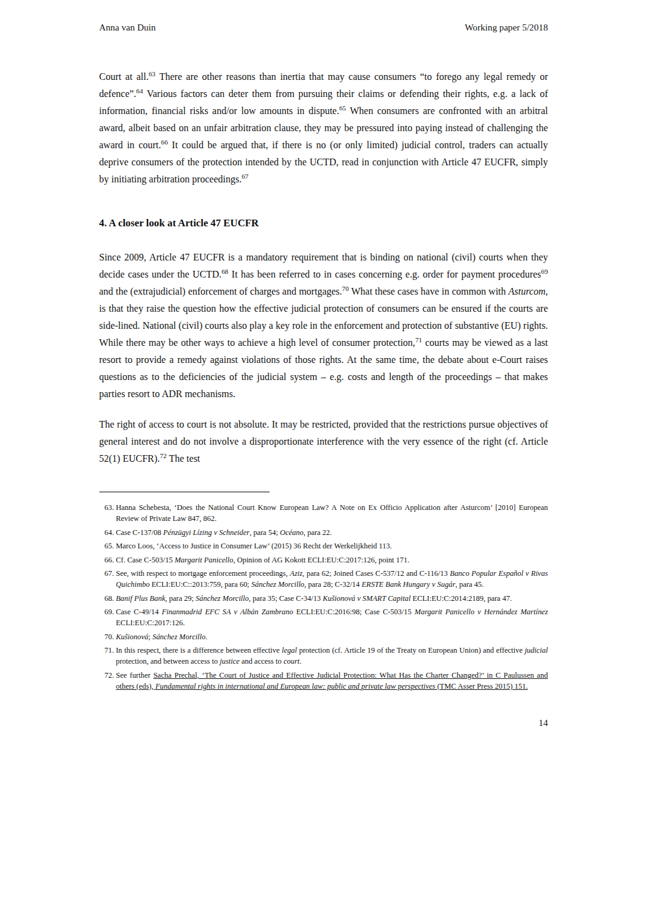Anna van Duin Working paper 5/2018
Court at all.63 There are other reasons than inertia that may cause consumers “to forego any legal remedy or defence”.64 Various factors can deter them from pursuing their claims or defending their rights, e.g. a lack of information, financial risks and/or low amounts in dispute.65 When consumers are confronted with an arbitral award, albeit based on an unfair arbitration clause, they may be pressured into paying instead of challenging the award in court.66 It could be argued that, if there is no (or only limited) judicial control, traders can actually deprive consumers of the protection intended by the UCTD, read in conjunction with Article 47 EUCFR, simply by initiating arbitration proceedings.67
4. A closer look at Article 47 EUCFR
Since 2009, Article 47 EUCFR is a mandatory requirement that is binding on national (civil) courts when they decide cases under the UCTD.68 It has been referred to in cases concerning e.g. order for payment procedures69 and the (extrajudicial) enforcement of charges and mortgages.70 What these cases have in common with Asturcom, is that they raise the question how the effective judicial protection of consumers can be ensured if the courts are side-lined. National (civil) courts also play a key role in the enforcement and protection of substantive (EU) rights. While there may be other ways to achieve a high level of consumer protection,71 courts may be viewed as a last resort to provide a remedy against violations of those rights. At the same time, the debate about e-Court raises questions as to the deficiencies of the judicial system – e.g. costs and length of the proceedings – that makes parties resort to ADR mechanisms.
The right of access to court is not absolute. It may be restricted, provided that the restrictions pursue objectives of general interest and do not involve a disproportionate interference with the very essence of the right (cf. Article 52(1) EUCFR).72 The test
Hanna Schebesta, ‘Does the National Court Know European Law? A Note on Ex Officio Application after Asturcom’ [2010] European Review of Private Law 847, 862.
Case C-137/08 Pénzügyi Lízing v Schneider, para 54; Océano, para 22.
Marco Loos, ‘Access to Justice in Consumer Law’ (2015) 36 Recht der Werkelijkheid 113.
Cf. Case C-503/15 Margarit Panicello, Opinion of AG Kokott ECLI:EU:C:2017:126, point 171.
See, with respect to mortgage enforcement proceedings, Aziz, para 62; Joined Cases C-537/12 and C-116/13 Banco Popular Español v Rivas Quichimbo ECLI:EU:C::2013:759, para 60; Sánchez Morcillo, para 28; C-32/14 ERSTE Bank Hungary v Sugár, para 45.
Banif Plus Bank, para 29; Sánchez Morcillo, para 35; Case C-34/13 Kušionová v SMART Capital ECLI:EU:C:2014:2189, para 47.
Case C-49/14 Finanmadrid EFC SA v Albán Zambrano ECLI:EU:C:2016:98; Case C-503/15 Margarit Panicello v Hernández Martínez ECLI:EU:C:2017:126.
Kušionová; Sánchez Morcillo.
In this respect, there is a difference between effective legal protection (cf. Article 19 of the Treaty on European Union) and effective judicial protection, and between access to justice and access to court.
See further Sacha Prechal, ‘The Court of Justice and Effective Judicial Protection: What Has the Charter Changed?’ in C Paulussen and others (eds), Fundamental rights in international and European law: public and private law perspectives (TMC Asser Press 2015) 151.
14